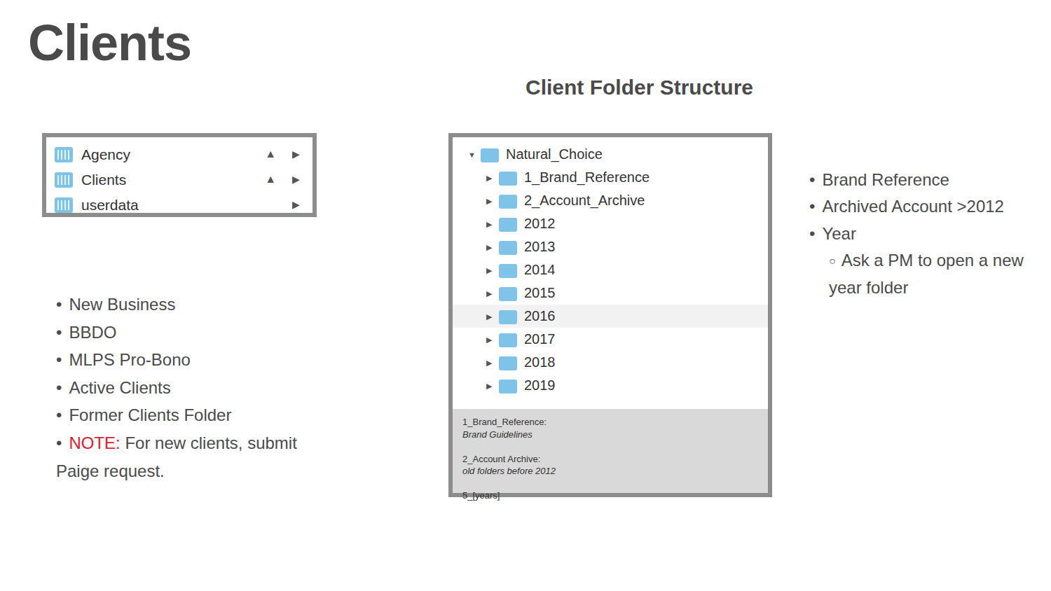Clients
Client Folder Structure
Agency▲▶
Clients▲▶
userdata▶
New Business
BBDO
MLPS Pro-Bono
Active Clients
Former Clients Folder
NOTE: For new clients, submit Paige request.
▼ Natural_Choice
▶ 1_Brand_Reference
▶ 2_Account_Archive
▶ 2012
▶ 2013
▶ 2014
▶ 2015
▶ 2016
▶ 2017
▶ 2018
▶ 2019
1_Brand_Reference:
Brand Guidelines
2_Account Archive:
old folders before 2012
5_[years]
Brand Reference
Archived Account >2012
Year
Ask a PM to open a new year folder